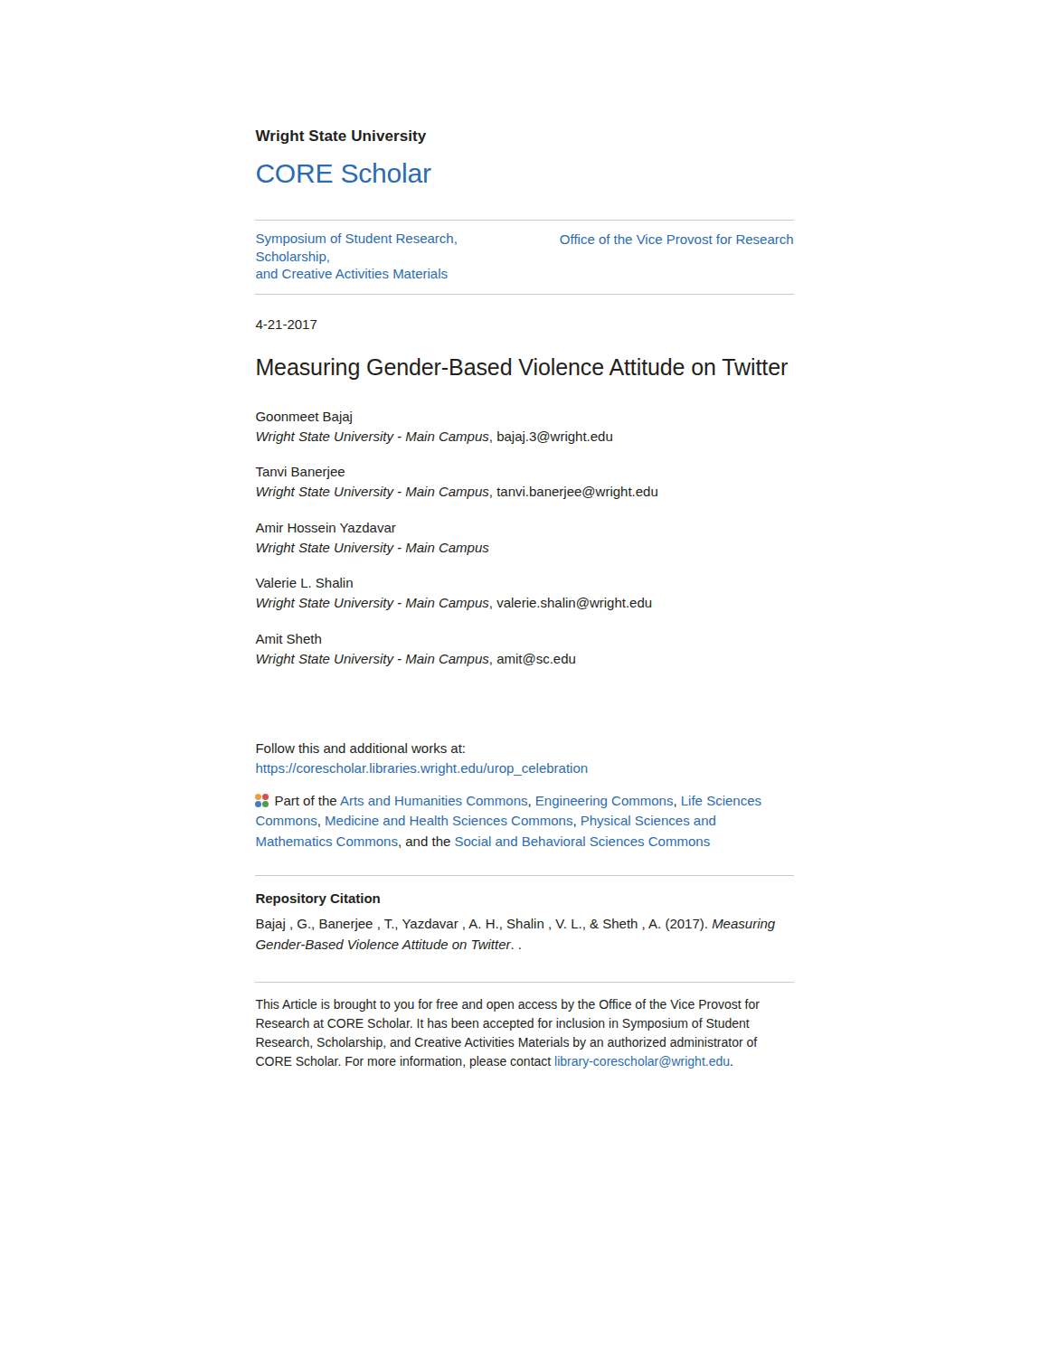Wright State University
CORE Scholar
Symposium of Student Research, Scholarship,
and Creative Activities Materials
Office of the Vice Provost for Research
4-21-2017
Measuring Gender-Based Violence Attitude on Twitter
Goonmeet Bajaj
Wright State University - Main Campus, bajaj.3@wright.edu
Tanvi Banerjee
Wright State University - Main Campus, tanvi.banerjee@wright.edu
Amir Hossein Yazdavar
Wright State University - Main Campus
Valerie L. Shalin
Wright State University - Main Campus, valerie.shalin@wright.edu
Amit Sheth
Wright State University - Main Campus, amit@sc.edu
Follow this and additional works at: https://corescholar.libraries.wright.edu/urop_celebration
Part of the Arts and Humanities Commons, Engineering Commons, Life Sciences Commons, Medicine and Health Sciences Commons, Physical Sciences and Mathematics Commons, and the Social and Behavioral Sciences Commons
Repository Citation
Bajaj , G., Banerjee , T., Yazdavar , A. H., Shalin , V. L., & Sheth , A. (2017). Measuring Gender-Based Violence Attitude on Twitter. .
This Article is brought to you for free and open access by the Office of the Vice Provost for Research at CORE Scholar. It has been accepted for inclusion in Symposium of Student Research, Scholarship, and Creative Activities Materials by an authorized administrator of CORE Scholar. For more information, please contact library-corescholar@wright.edu.